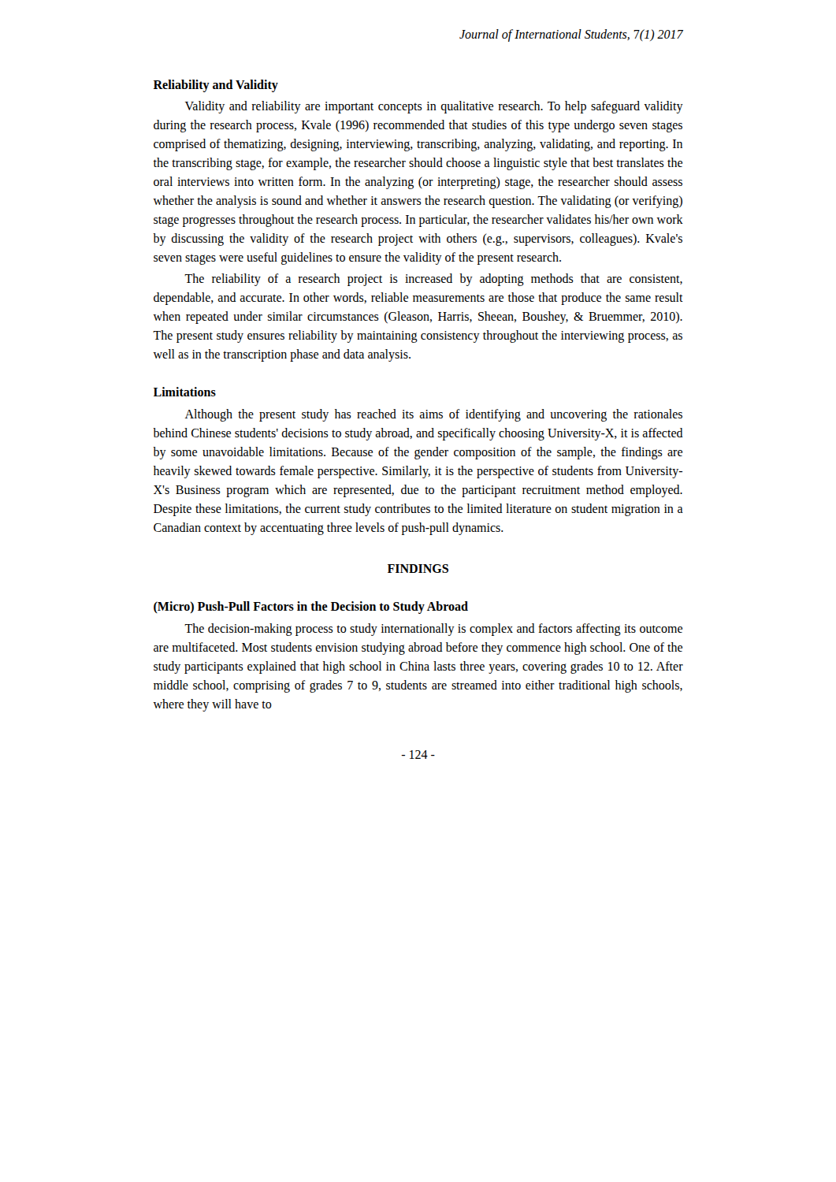Journal of International Students, 7(1) 2017
Reliability and Validity
Validity and reliability are important concepts in qualitative research. To help safeguard validity during the research process, Kvale (1996) recommended that studies of this type undergo seven stages comprised of thematizing, designing, interviewing, transcribing, analyzing, validating, and reporting. In the transcribing stage, for example, the researcher should choose a linguistic style that best translates the oral interviews into written form. In the analyzing (or interpreting) stage, the researcher should assess whether the analysis is sound and whether it answers the research question. The validating (or verifying) stage progresses throughout the research process. In particular, the researcher validates his/her own work by discussing the validity of the research project with others (e.g., supervisors, colleagues). Kvale's seven stages were useful guidelines to ensure the validity of the present research.
The reliability of a research project is increased by adopting methods that are consistent, dependable, and accurate. In other words, reliable measurements are those that produce the same result when repeated under similar circumstances (Gleason, Harris, Sheean, Boushey, & Bruemmer, 2010). The present study ensures reliability by maintaining consistency throughout the interviewing process, as well as in the transcription phase and data analysis.
Limitations
Although the present study has reached its aims of identifying and uncovering the rationales behind Chinese students' decisions to study abroad, and specifically choosing University-X, it is affected by some unavoidable limitations. Because of the gender composition of the sample, the findings are heavily skewed towards female perspective. Similarly, it is the perspective of students from University-X's Business program which are represented, due to the participant recruitment method employed. Despite these limitations, the current study contributes to the limited literature on student migration in a Canadian context by accentuating three levels of push-pull dynamics.
FINDINGS
(Micro) Push-Pull Factors in the Decision to Study Abroad
The decision-making process to study internationally is complex and factors affecting its outcome are multifaceted. Most students envision studying abroad before they commence high school. One of the study participants explained that high school in China lasts three years, covering grades 10 to 12. After middle school, comprising of grades 7 to 9, students are streamed into either traditional high schools, where they will have to
- 124 -